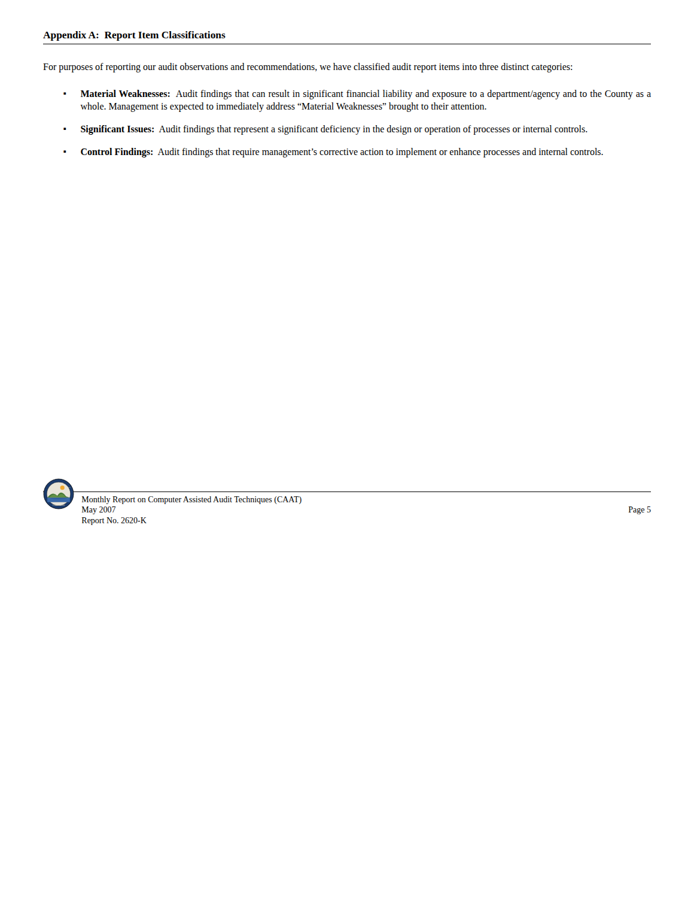Appendix A: Report Item Classifications
For purposes of reporting our audit observations and recommendations, we have classified audit report items into three distinct categories:
Material Weaknesses: Audit findings that can result in significant financial liability and exposure to a department/agency and to the County as a whole. Management is expected to immediately address “Material Weaknesses” brought to their attention.
Significant Issues: Audit findings that represent a significant deficiency in the design or operation of processes or internal controls.
Control Findings: Audit findings that require management’s corrective action to implement or enhance processes and internal controls.
COUNTY CALIFORNIA OF ORANGE
Monthly Report on Computer Assisted Audit Techniques (CAAT)
May 2007 Page 5
Report No. 2620-K